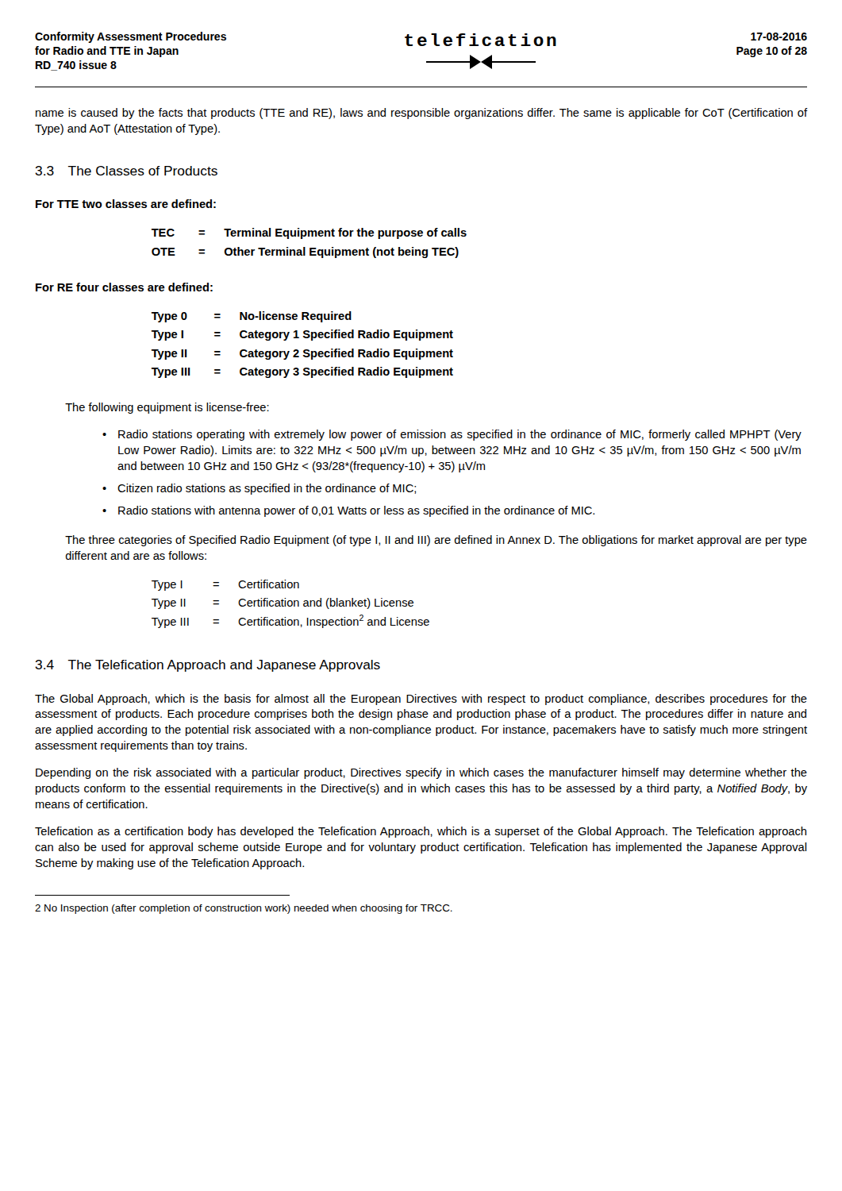Conformity Assessment Procedures
for Radio and TTE in Japan
RD_740 issue 8
telefication
17-08-2016
Page 10 of 28
name is caused by the facts that products (TTE and RE), laws and responsible organizations differ. The same is applicable for CoT (Certification of Type) and AoT (Attestation of Type).
3.3 The Classes of Products
For TTE two classes are defined:
| TEC | = | Terminal Equipment for the purpose of calls |
| OTE | = | Other Terminal Equipment (not being TEC) |
For RE four classes are defined:
| Type 0 | = | No-license Required |
| Type I | = | Category 1 Specified Radio Equipment |
| Type II | = | Category 2 Specified Radio Equipment |
| Type III | = | Category 3 Specified Radio Equipment |
The following equipment is license-free:
Radio stations operating with extremely low power of emission as specified in the ordinance of MIC, formerly called MPHPT (Very Low Power Radio). Limits are: to 322 MHz < 500 µV/m up, between 322 MHz and 10 GHz < 35 µV/m, from 150 GHz < 500 µV/m and between 10 GHz and 150 GHz < (93/28*(frequency-10) + 35) µV/m
Citizen radio stations as specified in the ordinance of MIC;
Radio stations with antenna power of 0,01 Watts or less as specified in the ordinance of MIC.
The three categories of Specified Radio Equipment (of type I, II and III) are defined in Annex D. The obligations for market approval are per type different and are as follows:
| Type I | = | Certification |
| Type II | = | Certification and (blanket) License |
| Type III | = | Certification, Inspection 2 and License |
3.4 The Telefication Approach and Japanese Approvals
The Global Approach, which is the basis for almost all the European Directives with respect to product compliance, describes procedures for the assessment of products. Each procedure comprises both the design phase and production phase of a product. The procedures differ in nature and are applied according to the potential risk associated with a non-compliance product. For instance, pacemakers have to satisfy much more stringent assessment requirements than toy trains.
Depending on the risk associated with a particular product, Directives specify in which cases the manufacturer himself may determine whether the products conform to the essential requirements in the Directive(s) and in which cases this has to be assessed by a third party, a Notified Body, by means of certification.
Telefication as a certification body has developed the Telefication Approach, which is a superset of the Global Approach. The Telefication approach can also be used for approval scheme outside Europe and for voluntary product certification. Telefication has implemented the Japanese Approval Scheme by making use of the Telefication Approach.
2 No Inspection (after completion of construction work) needed when choosing for TRCC.